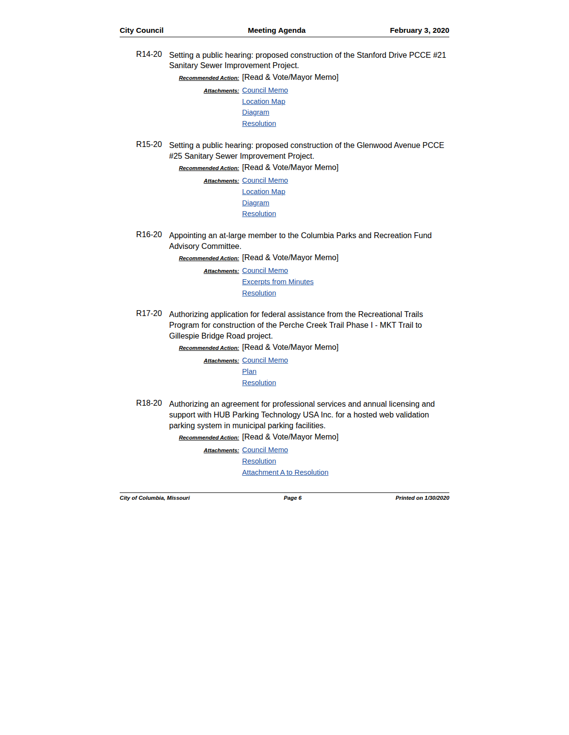City Council
Meeting Agenda
February 3, 2020
R14-20
Setting a public hearing: proposed construction of the Stanford Drive PCCE #21 Sanitary Sewer Improvement Project.
Recommended Action:
[Read & Vote/Mayor Memo]
Attachments:
Council Memo Location Map Diagram Resolution
R15-20
Setting a public hearing: proposed construction of the Glenwood Avenue PCCE #25 Sanitary Sewer Improvement Project.
Recommended Action:
[Read & Vote/Mayor Memo]
Attachments:
Council Memo Location Map Diagram Resolution
R16-20
Appointing an at-large member to the Columbia Parks and Recreation Fund Advisory Committee.
Recommended Action:
[Read & Vote/Mayor Memo]
Attachments:
Council Memo Excerpts from Minutes Resolution
R17-20
Authorizing application for federal assistance from the Recreational Trails Program for construction of the Perche Creek Trail Phase I - MKT Trail to Gillespie Bridge Road project.
Recommended Action:
[Read & Vote/Mayor Memo]
Attachments:
Council Memo Plan Resolution
R18-20
Authorizing an agreement for professional services and annual licensing and support with HUB Parking Technology USA Inc. for a hosted web validation parking system in municipal parking facilities.
Recommended Action:
[Read & Vote/Mayor Memo]
Attachments:
Council Memo Resolution Attachment A to Resolution
City of Columbia, Missouri
Page 6
Printed on 1/30/2020